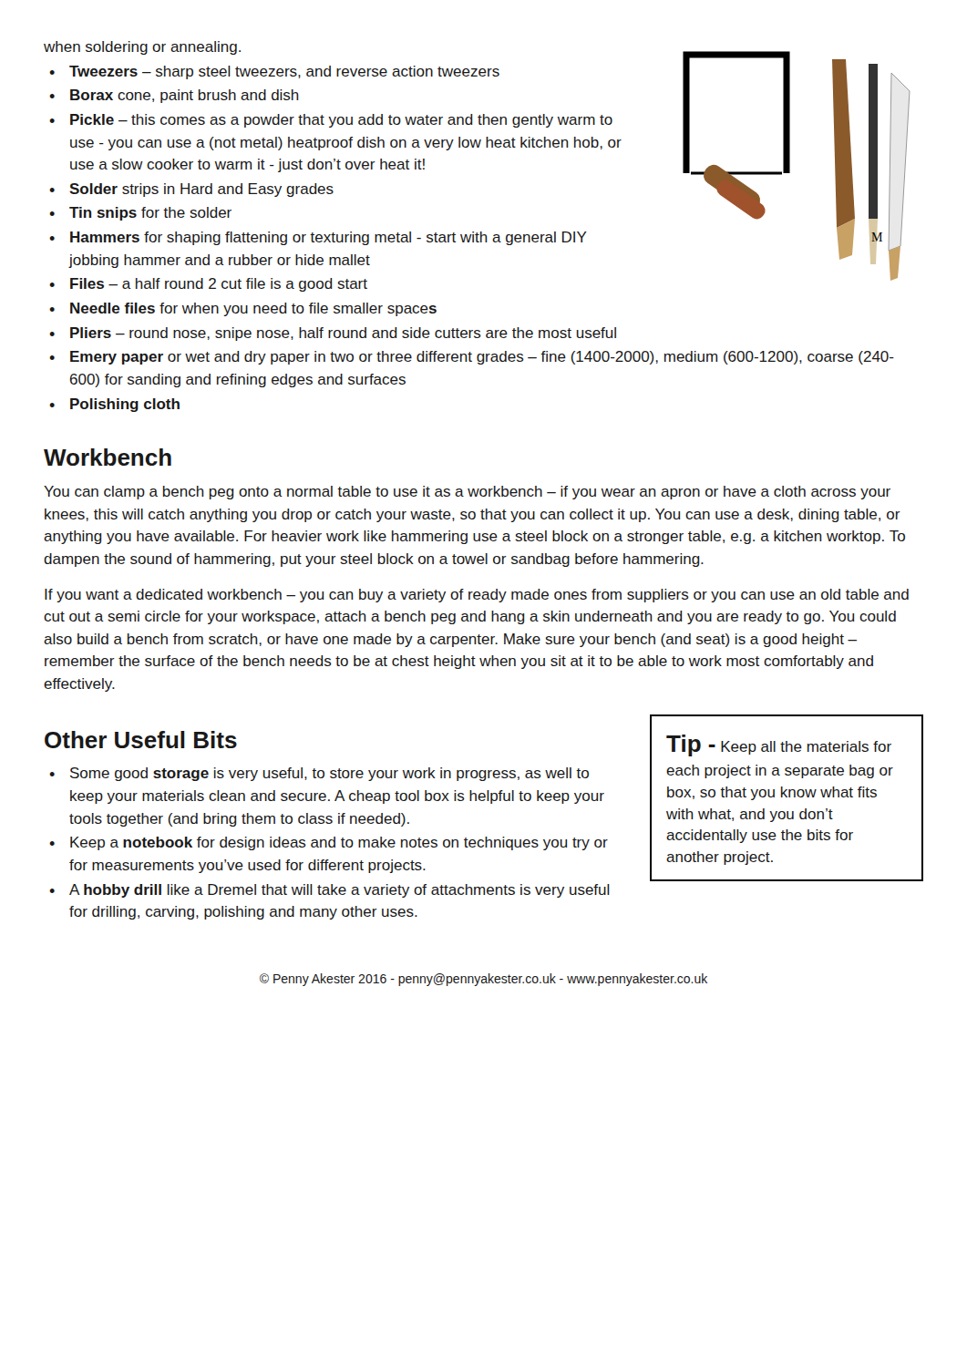when soldering or annealing.
Tweezers – sharp steel tweezers, and reverse action tweezers
Borax cone, paint brush and dish
Pickle – this comes as a powder that you add to water and then gently warm to use - you can use a (not metal) heatproof dish on a very low heat kitchen hob, or use a slow cooker to warm it - just don’t over heat it!
Solder strips in Hard and Easy grades
Tin snips for the solder
Hammers for shaping flattening or texturing metal - start with a general DIY jobbing hammer and a rubber or hide mallet
Files – a half round 2 cut file is a good start
Needle files for when you need to file smaller spaces
Pliers – round nose, snipe nose, half round and side cutters are the most useful
Emery paper or wet and dry paper in two or three different grades – fine (1400-2000), medium (600-1200), coarse (240-600) for sanding and refining edges and surfaces
Polishing cloth
Workbench
You can clamp a bench peg onto a normal table to use it as a workbench – if you wear an apron or have a cloth across your knees, this will catch anything you drop or catch your waste, so that you can collect it up. You can use a desk, dining table, or anything you have available. For heavier work like hammering use a steel block on a stronger table, e.g. a kitchen worktop. To dampen the sound of hammering, put your steel block on a towel or sandbag before hammering.
If you want a dedicated workbench – you can buy a variety of ready made ones from suppliers or you can use an old table and cut out a semi circle for your workspace, attach a bench peg and hang a skin underneath and you are ready to go. You could also build a bench from scratch, or have one made by a carpenter. Make sure your bench (and seat) is a good height – remember the surface of the bench needs to be at chest height when you sit at it to be able to work most comfortably and effectively.
Tip - Keep all the materials for each project in a separate bag or box, so that you know what fits with what, and you don’t accidentally use the bits for another project.
Other Useful Bits
Some good storage is very useful, to store your work in progress, as well to keep your materials clean and secure. A cheap tool box is helpful to keep your tools together (and bring them to class if needed).
Keep a notebook for design ideas and to make notes on techniques you try or for measurements you’ve used for different projects.
A hobby drill like a Dremel that will take a variety of attachments is very useful for drilling, carving, polishing and many other uses.
© Penny Akester 2016 - penny@pennyakester.co.uk - www.pennyakester.co.uk